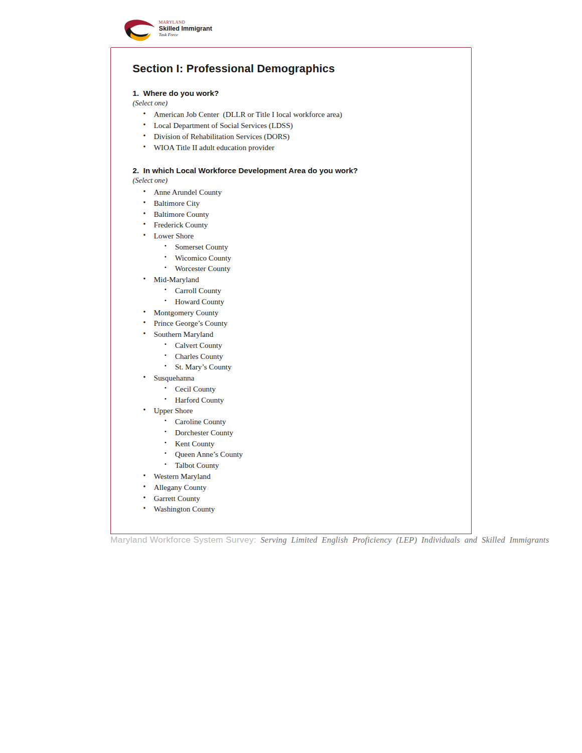Maryland Skilled Immigrant Task Force MARYLAND Skilled Immigrant Task Force
Section I: Professional Demographics
1. Where do you work?
(Select one)
American Job Center (DLLR or Title I local workforce area)
Local Department of Social Services (LDSS)
Division of Rehabilitation Services (DORS)
WIOA Title II adult education provider
2. In which Local Workforce Development Area do you work?
(Select one)
Anne Arundel County
Baltimore City
Baltimore County
Frederick County
Lower Shore
Somerset County
Wicomico County
Worcester County
Mid-Maryland
Carroll County
Howard County
Montgomery County
Prince George’s County
Southern Maryland
Calvert County
Charles County
St. Mary’s County
Susquehanna
Cecil County
Harford County
Upper Shore
Caroline County
Dorchester County
Kent County
Queen Anne’s County
Talbot County
Western Maryland
Allegany County
Garrett County
Washington County
Maryland Workforce System Survey: Serving Limited English Proficiency (LEP) Individuals and Skilled Immigrants